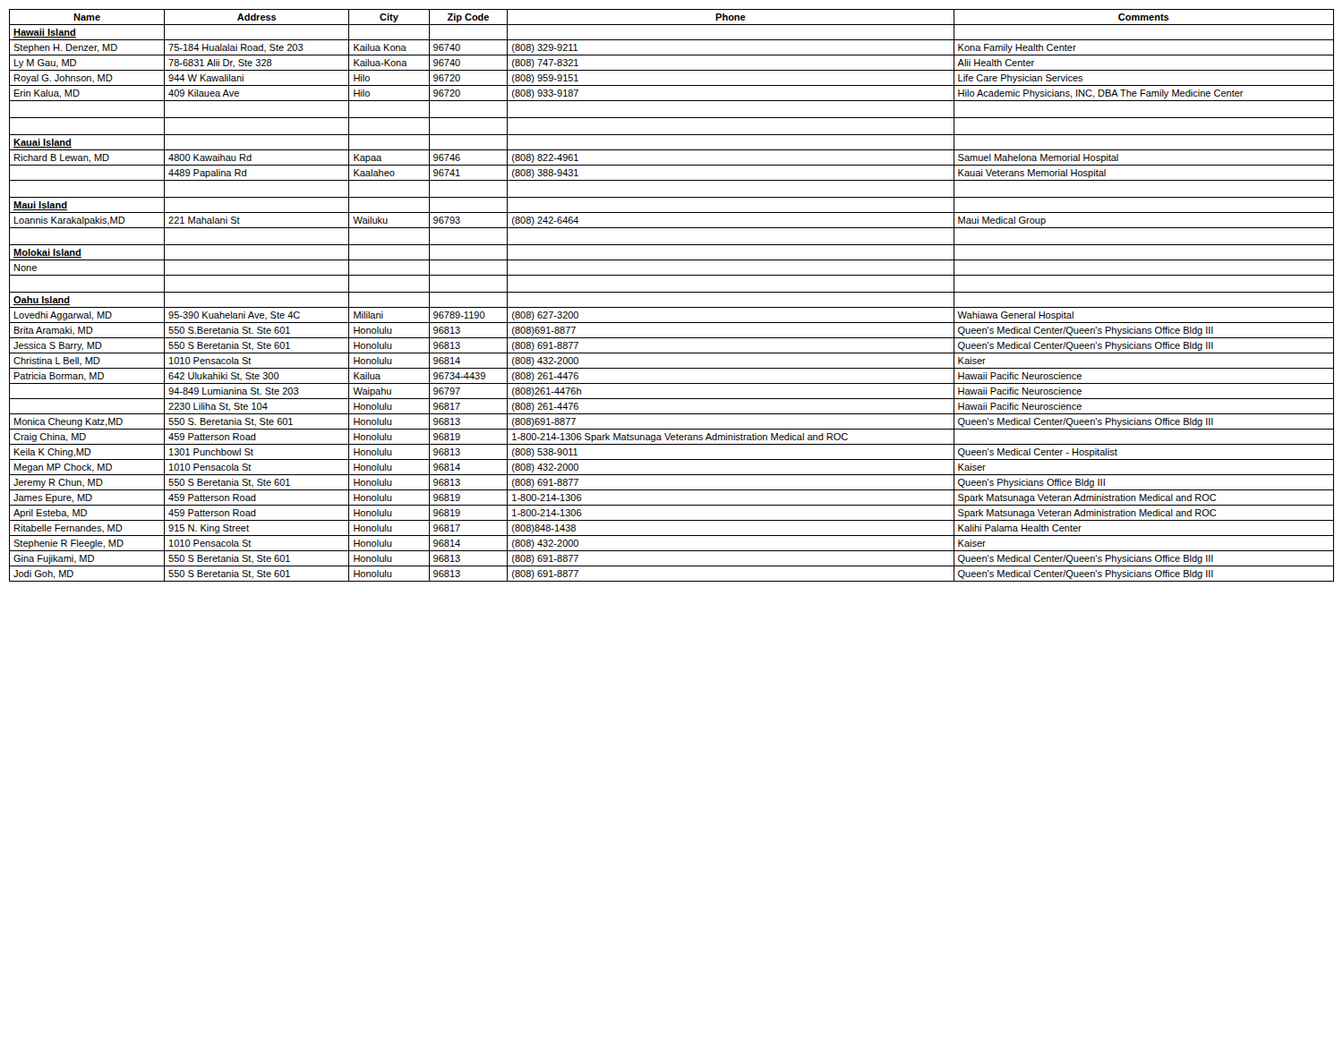| Name | Address | City | Zip Code | Phone | Comments |
| --- | --- | --- | --- | --- | --- |
| Hawaii Island | | | | | |
| Stephen H. Denzer, MD | 75-184 Hualalai Road, Ste 203 | Kailua Kona | 96740 | (808) 329-9211 | Kona Family Health Center |
| Ly M Gau, MD | 78-6831 Alii Dr, Ste 328 | Kailua-Kona | 96740 | (808) 747-8321 | Alii Health Center |
| Royal G. Johnson, MD | 944 W Kawalilani | Hilo | 96720 | (808) 959-9151 | Life Care Physician Services |
| Erin Kalua, MD | 409 Kilauea Ave | Hilo | 96720 | (808) 933-9187 | Hilo Academic Physicians, INC, DBA The Family Medicine Center |
| Kauai Island | | | | | |
| Richard B Lewan, MD | 4800 Kawaihau Rd | Kapaa | 96746 | (808) 822-4961 | Samuel Mahelona Memorial Hospital |
| | 4489 Papalina Rd | Kaalaheo | 96741 | (808) 388-9431 | Kauai Veterans Memorial Hospital |
| Maui Island | | | | | |
| Loannis Karakalpakis,MD | 221 Mahalani St | Wailuku | 96793 | (808) 242-6464 | Maui Medical Group |
| Molokai Island | | | | | |
| None | | | | | |
| Oahu Island | | | | | |
| Lovedhi Aggarwal, MD | 95-390 Kuahelani Ave, Ste 4C | Mililani | 96789-1190 | (808) 627-3200 | Wahiawa General Hospital |
| Brita Aramaki, MD | 550 S.Beretania St. Ste 601 | Honolulu | 96813 | (808)691-8877 | Queen's Medical Center/Queen's Physicians Office Bldg III |
| Jessica S Barry, MD | 550 S Beretania St, Ste 601 | Honolulu | 96813 | (808) 691-8877 | Queen's Medical Center/Queen's Physicians Office Bldg III |
| Christina L Bell, MD | 1010 Pensacola St | Honolulu | 96814 | (808) 432-2000 | Kaiser |
| Patricia Borman, MD | 642 Ulukahiki St, Ste 300 | Kailua | 96734-4439 | (808) 261-4476 | Hawaii Pacific Neuroscience |
| | 94-849 Lumianina St. Ste 203 | Waipahu | 96797 | (808)261-4476h | Hawaii Pacific Neuroscience |
| | 2230 Liliha St, Ste 104 | Honolulu | 96817 | (808) 261-4476 | Hawaii Pacific Neuroscience |
| Monica Cheung Katz,MD | 550 S. Beretania St, Ste 601 | Honolulu | 96813 | (808)691-8877 | Queen's Medical Center/Queen's Physicians Office Bldg III |
| Craig China, MD | 459 Patterson Road | Honolulu | 96819 | 1-800-214-1306 Spark Matsunaga Veterans Administration Medical and ROC | |
| Keila K Ching,MD | 1301 Punchbowl St | Honolulu | 96813 | (808) 538-9011 | Queen's Medical Center - Hospitalist |
| Megan MP Chock, MD | 1010 Pensacola St | Honolulu | 96814 | (808) 432-2000 | Kaiser |
| Jeremy R Chun, MD | 550 S Beretania St, Ste 601 | Honolulu | 96813 | (808) 691-8877 | Queen's Physicians Office Bldg III |
| James Epure, MD | 459 Patterson Road | Honolulu | 96819 | 1-800-214-1306 | Spark Matsunaga Veteran Administration Medical and ROC |
| April Esteba, MD | 459 Patterson Road | Honolulu | 96819 | 1-800-214-1306 | Spark Matsunaga Veteran Administration Medical and ROC |
| Ritabelle Fernandes, MD | 915 N. King Street | Honolulu | 96817 | (808)848-1438 | Kalihi Palama Health Center |
| Stephenie R Fleegle, MD | 1010 Pensacola St | Honolulu | 96814 | (808) 432-2000 | Kaiser |
| Gina Fujikami, MD | 550 S Beretania St, Ste 601 | Honolulu | 96813 | (808) 691-8877 | Queen's Medical Center/Queen's Physicians Office Bldg III |
| Jodi Goh, MD | 550 S Beretania St, Ste 601 | Honolulu | 96813 | (808) 691-8877 | Queen's Medical Center/Queen's Physicians Office Bldg III |